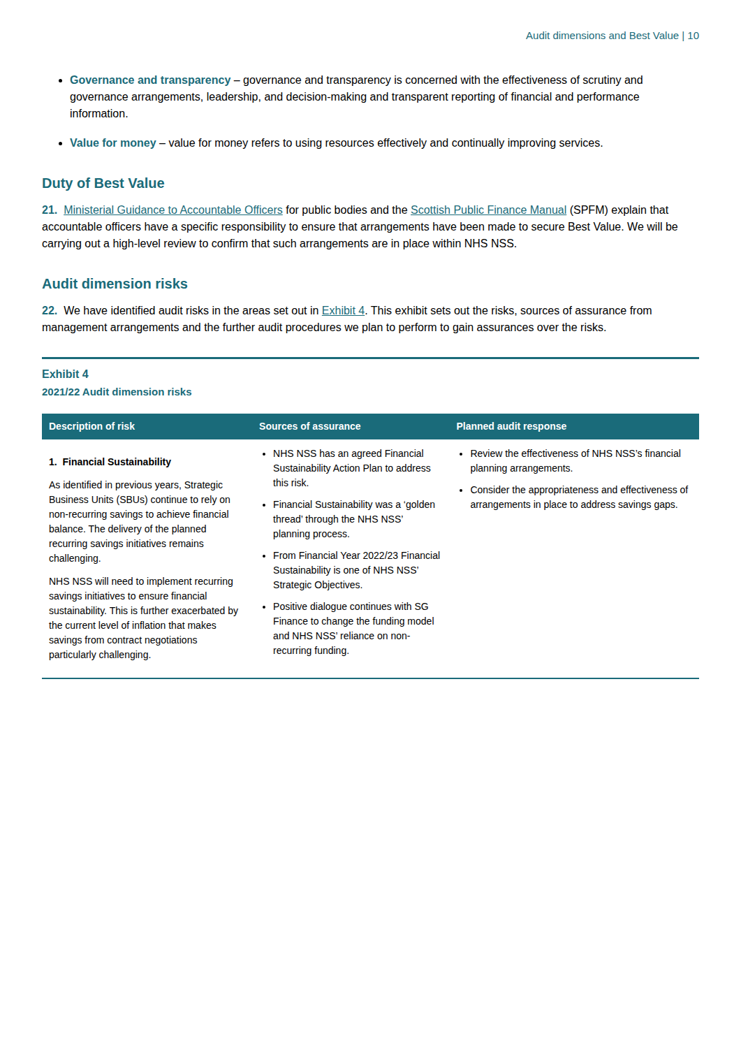Audit dimensions and Best Value | 10
Governance and transparency – governance and transparency is concerned with the effectiveness of scrutiny and governance arrangements, leadership, and decision-making and transparent reporting of financial and performance information.
Value for money – value for money refers to using resources effectively and continually improving services.
Duty of Best Value
21. Ministerial Guidance to Accountable Officers for public bodies and the Scottish Public Finance Manual (SPFM) explain that accountable officers have a specific responsibility to ensure that arrangements have been made to secure Best Value. We will be carrying out a high-level review to confirm that such arrangements are in place within NHS NSS.
Audit dimension risks
22. We have identified audit risks in the areas set out in Exhibit 4. This exhibit sets out the risks, sources of assurance from management arrangements and the further audit procedures we plan to perform to gain assurances over the risks.
Exhibit 4
2021/22 Audit dimension risks
| Description of risk | Sources of assurance | Planned audit response |
| --- | --- | --- |
| 1. Financial Sustainability As identified in previous years, Strategic Business Units (SBUs) continue to rely on non-recurring savings to achieve financial balance. The delivery of the planned recurring savings initiatives remains challenging. NHS NSS will need to implement recurring savings initiatives to ensure financial sustainability. This is further exacerbated by the current level of inflation that makes savings from contract negotiations particularly challenging. | NHS NSS has an agreed Financial Sustainability Action Plan to address this risk. Financial Sustainability was a ‘golden thread’ through the NHS NSS’ planning process. From Financial Year 2022/23 Financial Sustainability is one of NHS NSS’ Strategic Objectives. Positive dialogue continues with SG Finance to change the funding model and NHS NSS’ reliance on non-recurring funding. | Review the effectiveness of NHS NSS’s financial planning arrangements. Consider the appropriateness and effectiveness of arrangements in place to address savings gaps. |